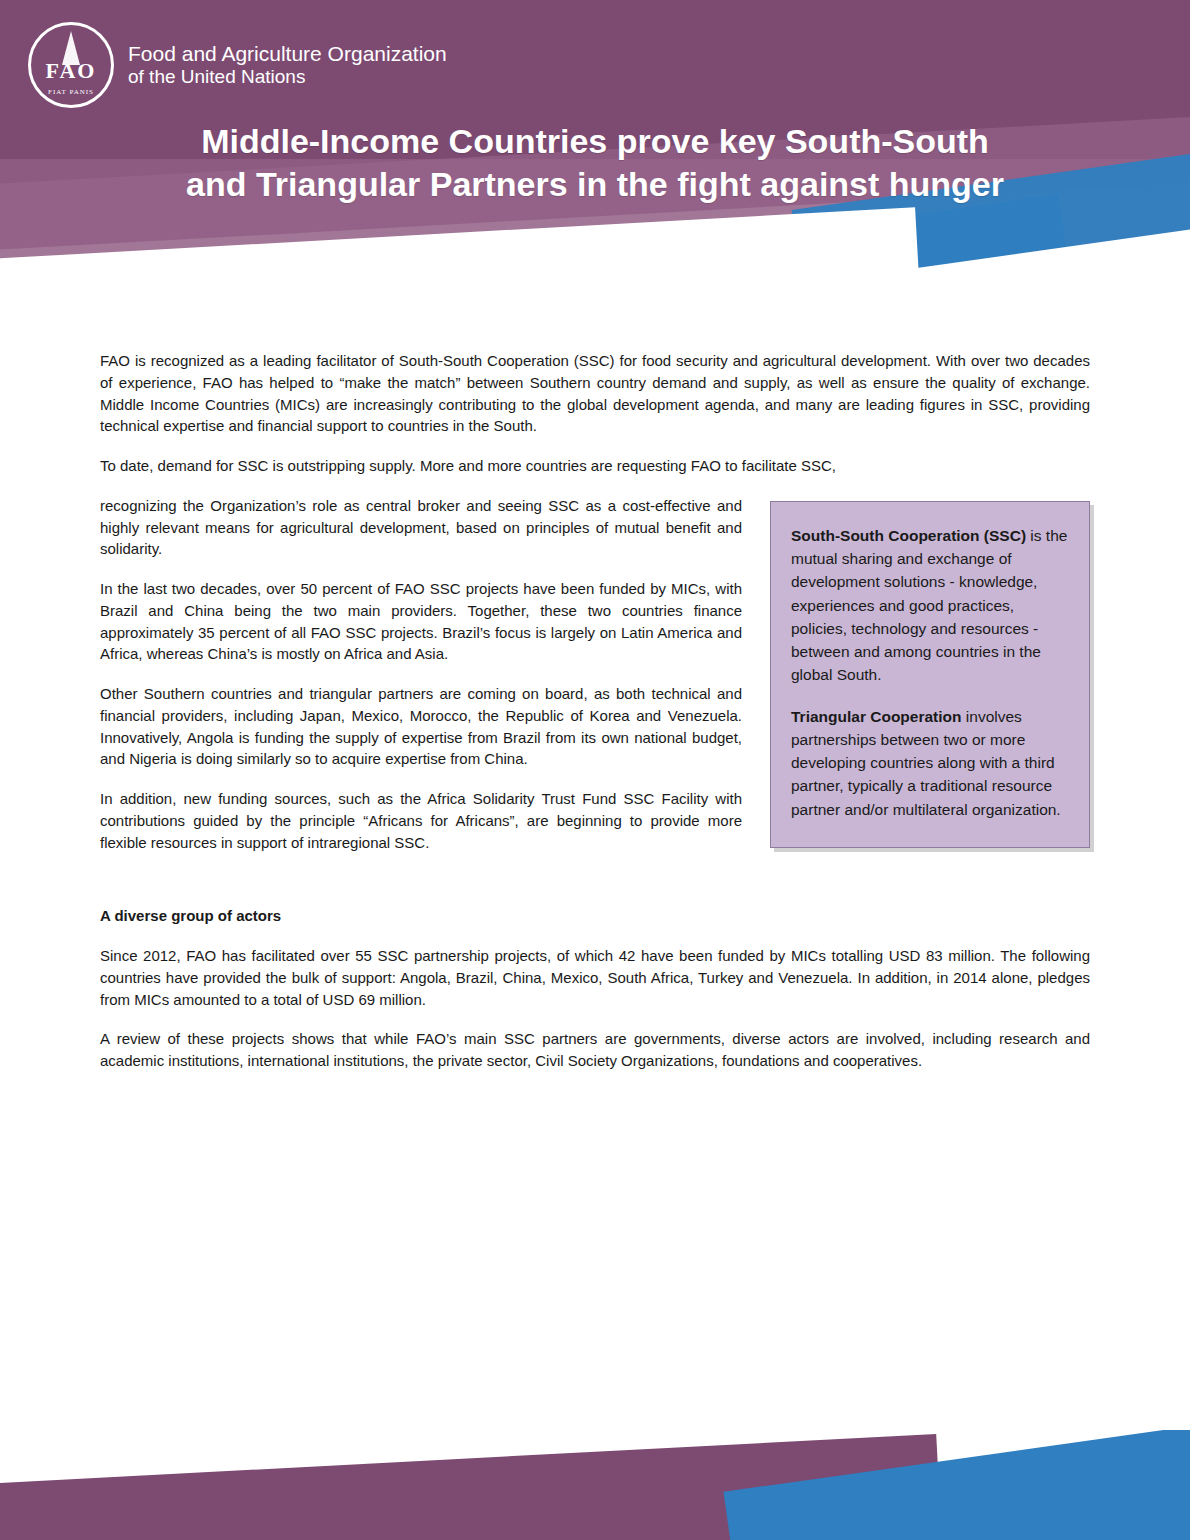FAO
FIAT PANIS
Food and Agriculture Organization
of the United Nations
Middle-Income Countries prove key South-South
and Triangular Partners in the fight against hunger
FAO is recognized as a leading facilitator of South-South Cooperation (SSC) for food security and agricultural development. With over two decades of experience, FAO has helped to “make the match” between Southern country demand and supply, as well as ensure the quality of exchange. Middle Income Countries (MICs) are increasingly contributing to the global development agenda, and many are leading figures in SSC, providing technical expertise and financial support to countries in the South.
To date, demand for SSC is outstripping supply. More and more countries are requesting FAO to facilitate SSC,
South-South Cooperation (SSC) is the mutual sharing and exchange of development solutions - knowledge, experiences and good practices, policies, technology and resources - between and among countries in the global South.
Triangular Cooperation involves partnerships between two or more developing countries along with a third partner, typically a traditional resource partner and/or multilateral organization.
recognizing the Organization’s role as central broker and seeing SSC as a cost-effective and highly relevant means for agricultural development, based on principles of mutual benefit and solidarity.
In the last two decades, over 50 percent of FAO SSC projects have been funded by MICs, with Brazil and China being the two main providers. Together, these two countries finance approximately 35 percent of all FAO SSC projects. Brazil’s focus is largely on Latin America and Africa, whereas China’s is mostly on Africa and Asia.
Other Southern countries and triangular partners are coming on board, as both technical and financial providers, including Japan, Mexico, Morocco, the Republic of Korea and Venezuela. Innovatively, Angola is funding the supply of expertise from Brazil from its own national budget, and Nigeria is doing similarly so to acquire expertise from China.
In addition, new funding sources, such as the Africa Solidarity Trust Fund SSC Facility with contributions guided by the principle “Africans for Africans”, are beginning to provide more flexible resources in support of intraregional SSC.
A diverse group of actors
Since 2012, FAO has facilitated over 55 SSC partnership projects, of which 42 have been funded by MICs totalling USD 83 million. The following countries have provided the bulk of support: Angola, Brazil, China, Mexico, South Africa, Turkey and Venezuela. In addition, in 2014 alone, pledges from MICs amounted to a total of USD 69 million.
A review of these projects shows that while FAO’s main SSC partners are governments, diverse actors are involved, including research and academic institutions, international institutions, the private sector, Civil Society Organizations, foundations and cooperatives.